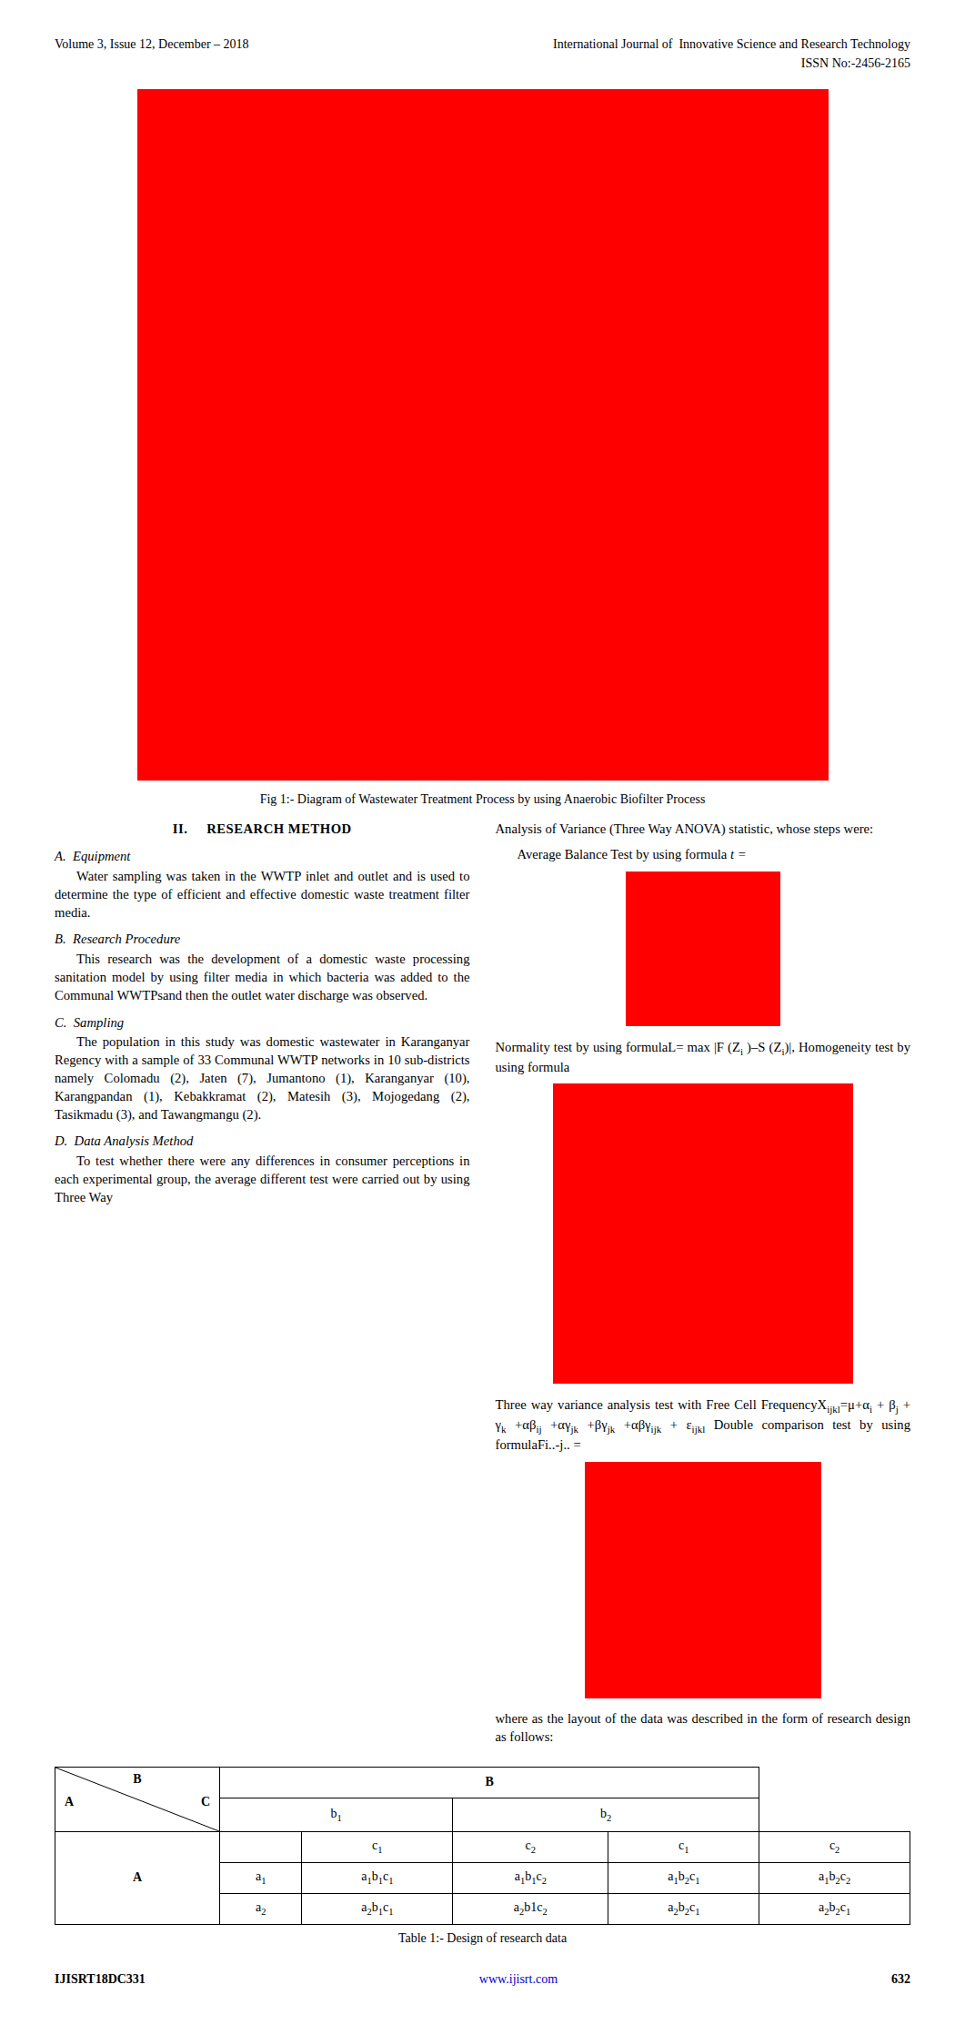Volume 3, Issue 12, December – 2018
International Journal of Innovative Science and Research Technology
ISSN No:-2456-2165
Fig 1:- Diagram of Wastewater Treatment Process by using Anaerobic Biofilter Process
II. RESEARCH METHOD
A. Equipment
Water sampling was taken in the WWTP inlet and outlet and is used to determine the type of efficient and effective domestic waste treatment filter media.
B. Research Procedure
This research was the development of a domestic waste processing sanitation model by using filter media in which bacteria was added to the Communal WWTPsand then the outlet water discharge was observed.
C. Sampling
The population in this study was domestic wastewater in Karanganyar Regency with a sample of 33 Communal WWTP networks in 10 sub-districts namely Colomadu (2), Jaten (7), Jumantono (1), Karanganyar (10), Karangpandan (1), Kebakkramat (2), Matesih (3), Mojogedang (2), Tasikmadu (3), and Tawangmangu (2).
D. Data Analysis Method
To test whether there were any differences in consumer perceptions in each experimental group, the average different test were carried out by using Three Way
Analysis of Variance (Three Way ANOVA) statistic, whose steps were:
Average Balance Test by using formula t =
Normality test by using formulaL= max |F (Zi )–S (Zi)|, Homogeneity test by using formula
Three way variance analysis test with Free Cell FrequencyXijkl=μ+αi + βj + γk +αβij +αγjk +βγjk +αβγijk + εijkl Double comparison test by using formulaFi..-j.. =
where as the layout of the data was described in the form of research design as follows:
| B A C | B |
| b 1 | b 2 |
| A | | c 1 | c 2 | c 1 | c 2 |
| a 1 | a 1 b 1 c 1 | a 1 b 1 c 2 | a 1 b 2 c 1 | a 1 b 2 c 2 |
| a 2 | a 2 b 1 c 1 | a 2 b1c 2 | a 2 b 2 c 1 | a 2 b 2 c 1 |
Table 1:- Design of research data
IJISRT18DC331
www.ijisrt.com
632